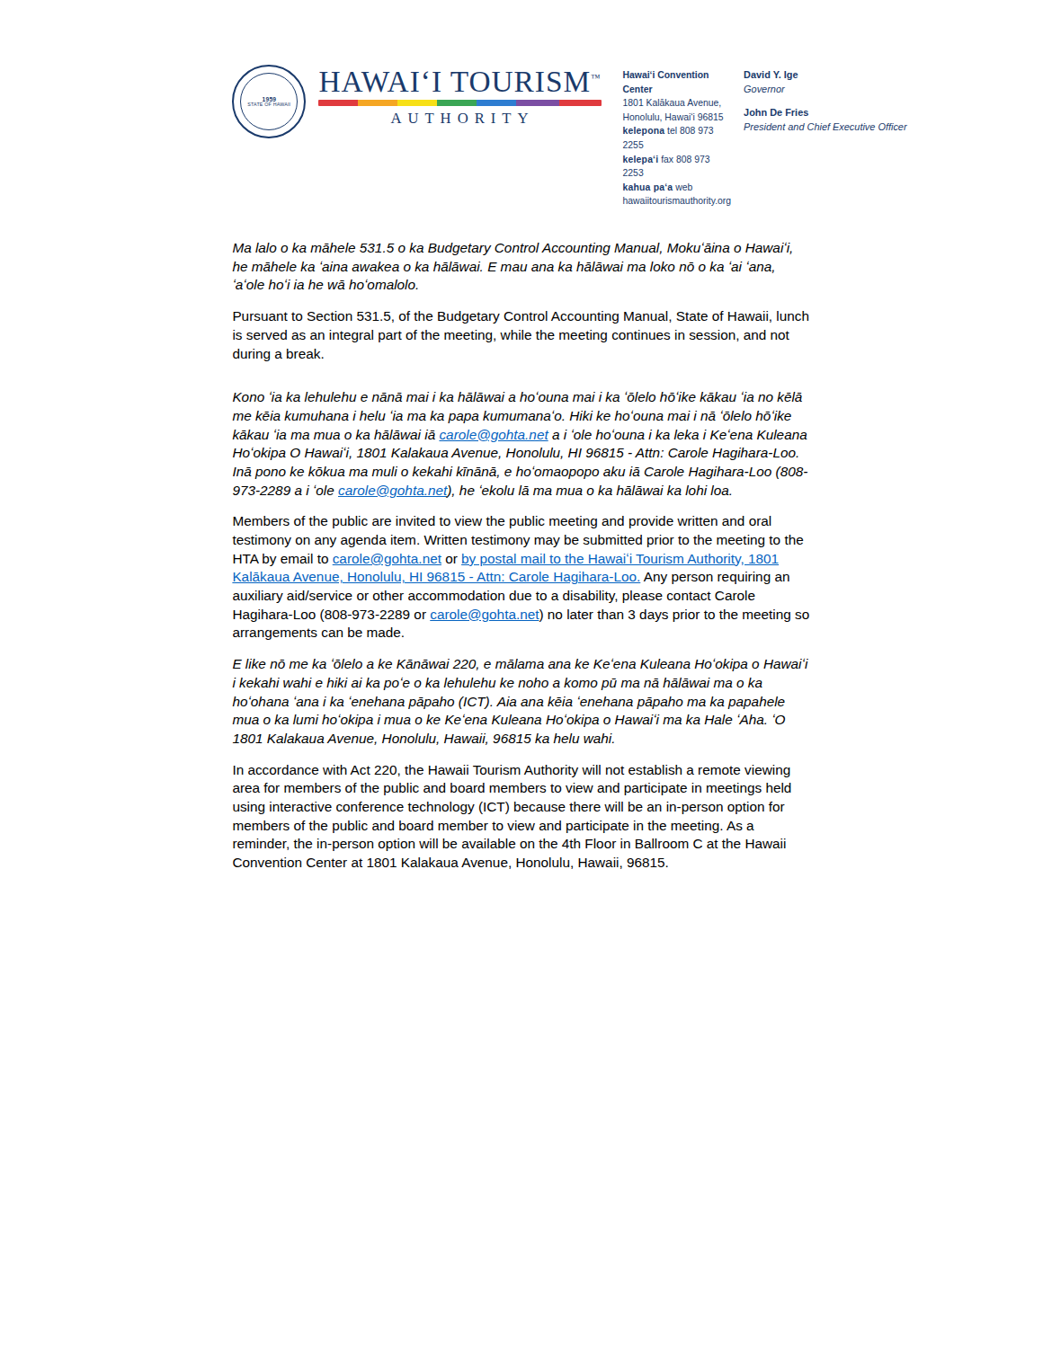1959
STATE OF HAWAII
HAWAIʻI TOURISM™
AUTHORITY
Hawaiʻi Convention Center
1801 Kalākaua Avenue, Honolulu, Hawaiʻi 96815
kelepona tel 808 973 2255
kelepaʻi fax 808 973 2253
kahua paʻa web hawaiitourismauthority.org
David Y. Ige
Governor
John De Fries
President and Chief Executive Officer
Ma lalo o ka māhele 531.5 o ka Budgetary Control Accounting Manual, Mokuʻāina o Hawaiʻi, he māhele ka ʻaina awakea o ka hālāwai. E mau ana ka hālāwai ma loko nō o ka ʻai ʻana, ʻaʻole hoʻi ia he wā hoʻomalolo.
Pursuant to Section 531.5, of the Budgetary Control Accounting Manual, State of Hawaii, lunch is served as an integral part of the meeting, while the meeting continues in session, and not during a break.
Kono ʻia ka lehulehu e nānā mai i ka hālāwai a hoʻouna mai i ka ʻōlelo hōʻike kākau ʻia no kēlā me kēia kumuhana i helu ʻia ma ka papa kumumanaʻo. Hiki ke hoʻouna mai i nā ʻōlelo hōʻike kākau ʻia ma mua o ka hālāwai iā carole@gohta.net a i ʻole hoʻouna i ka leka i Keʻena Kuleana Hoʻokipa O Hawaiʻi, 1801 Kalakaua Avenue, Honolulu, HI 96815 - Attn: Carole Hagihara-Loo. Inā pono ke kōkua ma muli o kekahi kīnānā, e hoʻomaopopo aku iā Carole Hagihara-Loo (808-973-2289 a i ʻole carole@gohta.net), he ʻekolu lā ma mua o ka hālāwai ka lohi loa.
Members of the public are invited to view the public meeting and provide written and oral testimony on any agenda item. Written testimony may be submitted prior to the meeting to the HTA by email to carole@gohta.net or by postal mail to the Hawaiʻi Tourism Authority, 1801 Kalākaua Avenue, Honolulu, HI 96815 - Attn: Carole Hagihara-Loo. Any person requiring an auxiliary aid/service or other accommodation due to a disability, please contact Carole Hagihara-Loo (808-973-2289 or carole@gohta.net) no later than 3 days prior to the meeting so arrangements can be made.
E like nō me ka ʻōlelo a ke Kānāwai 220, e mālama ana ke Keʻena Kuleana Hoʻokipa o Hawaiʻi i kekahi wahi e hiki ai ka poʻe o ka lehulehu ke noho a komo pū ma nā hālāwai ma o ka hoʻohana ʻana i ka ʻenehana pāpaho (ICT). Aia ana kēia ʻenehana pāpaho ma ka papahele mua o ka lumi hoʻokipa i mua o ke Keʻena Kuleana Hoʻokipa o Hawaiʻi ma ka Hale ʻAha. ʻO 1801 Kalakaua Avenue, Honolulu, Hawaii, 96815 ka helu wahi.
In accordance with Act 220, the Hawaii Tourism Authority will not establish a remote viewing area for members of the public and board members to view and participate in meetings held using interactive conference technology (ICT) because there will be an in-person option for members of the public and board member to view and participate in the meeting. As a reminder, the in-person option will be available on the 4th Floor in Ballroom C at the Hawaii Convention Center at 1801 Kalakaua Avenue, Honolulu, Hawaii, 96815.